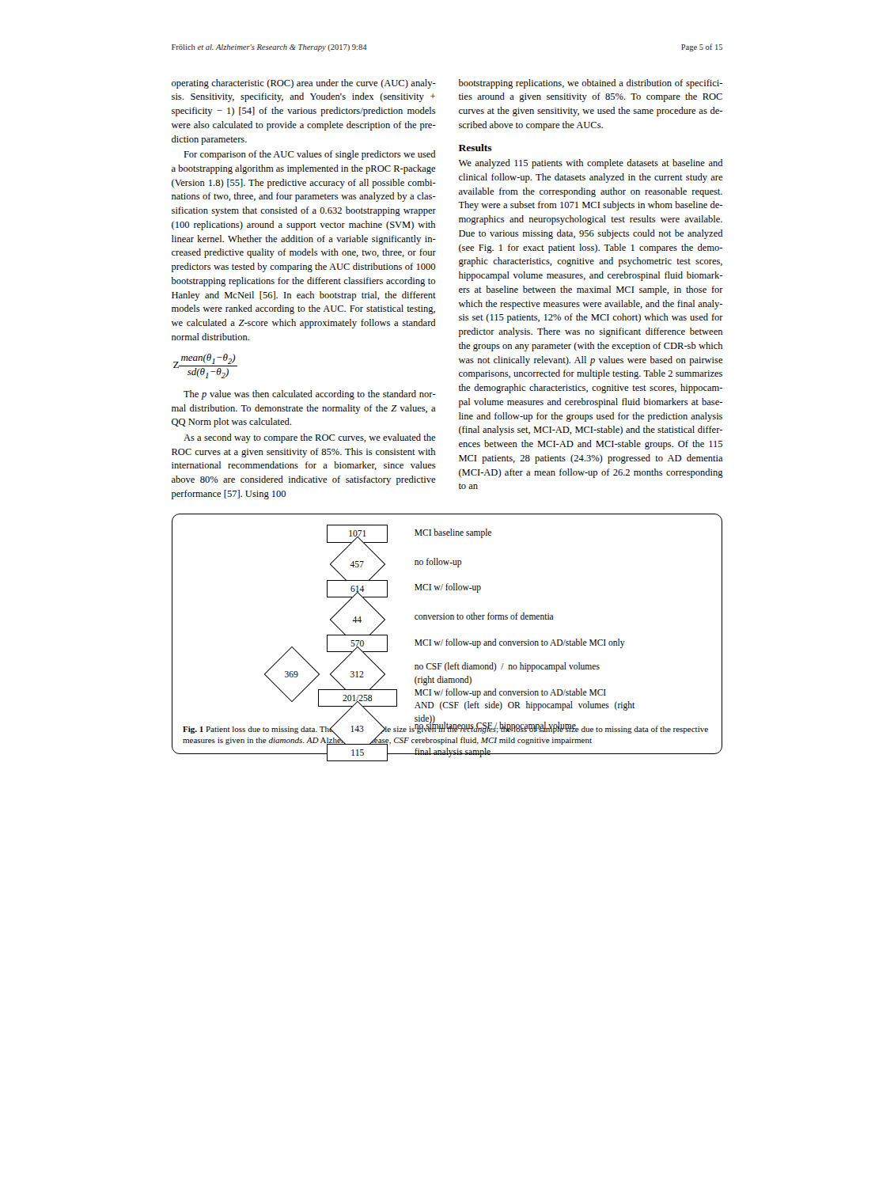Frölich et al. Alzheimer's Research & Therapy (2017) 9:84
Page 5 of 15
operating characteristic (ROC) area under the curve (AUC) analysis. Sensitivity, specificity, and Youden's index (sensitivity + specificity − 1) [54] of the various predictors/prediction models were also calculated to provide a complete description of the prediction parameters.
For comparison of the AUC values of single predictors we used a bootstrapping algorithm as implemented in the pROC R-package (Version 1.8) [55]. The predictive accuracy of all possible combinations of two, three, and four parameters was analyzed by a classification system that consisted of a 0.632 bootstrapping wrapper (100 replications) around a support vector machine (SVM) with linear kernel. Whether the addition of a variable significantly increased predictive quality of models with one, two, three, or four predictors was tested by comparing the AUC distributions of 1000 bootstrapping replications for the different classifiers according to Hanley and McNeil [56]. In each bootstrap trial, the different models were ranked according to the AUC. For statistical testing, we calculated a Z-score which approximately follows a standard normal distribution.
Zmean(θ1−θ2) sd(θ1−θ2)
The p value was then calculated according to the standard normal distribution. To demonstrate the normality of the Z values, a QQ Norm plot was calculated.
As a second way to compare the ROC curves, we evaluated the ROC curves at a given sensitivity of 85%. This is consistent with international recommendations for a biomarker, since values above 80% are considered indicative of satisfactory predictive performance [57]. Using 100
bootstrapping replications, we obtained a distribution of specificities around a given sensitivity of 85%. To compare the ROC curves at the given sensitivity, we used the same procedure as described above to compare the AUCs.
Results
We analyzed 115 patients with complete datasets at baseline and clinical follow-up. The datasets analyzed in the current study are available from the corresponding author on reasonable request. They were a subset from 1071 MCI subjects in whom baseline demographics and neuropsychological test results were available. Due to various missing data, 956 subjects could not be analyzed (see Fig. 1 for exact patient loss). Table 1 compares the demographic characteristics, cognitive and psychometric test scores, hippocampal volume measures, and cerebrospinal fluid biomarkers at baseline between the maximal MCI sample, in those for which the respective measures were available, and the final analysis set (115 patients, 12% of the MCI cohort) which was used for predictor analysis. There was no significant difference between the groups on any parameter (with the exception of CDR-sb which was not clinically relevant). All p values were based on pairwise comparisons, uncorrected for multiple testing. Table 2 summarizes the demographic characteristics, cognitive test scores, hippocampal volume measures and cerebrospinal fluid biomarkers at baseline and follow-up for the groups used for the prediction analysis (final analysis set, MCI-AD, MCI-stable) and the statistical differences between the MCI-AD and MCI-stable groups. Of the 115 MCI patients, 28 patients (24.3%) progressed to AD dementia (MCI-AD) after a mean follow-up of 26.2 months corresponding to an
1071
MCI baseline sample
457
no follow-up
614
MCI w/ follow-up
44
conversion to other forms of dementia
570
MCI w/ follow-up and conversion to AD/stable MCI only
369
312
no CSF (left diamond) / no hippocampal volumes
(right diamond)
201/258
MCI w/ follow-up and conversion to AD/stable MCI
AND (CSF (left side) OR hippocampal volumes (right side))
143
no simultaneous CSF / hippocampal volume
115
final analysis sample
Fig. 1 Patient loss due to missing data. The absolute sample size is given in the rectangles; the loss of sample size due to missing data of the respective measures is given in the diamonds. AD Alzheimer's disease, CSF cerebrospinal fluid, MCI mild cognitive impairment